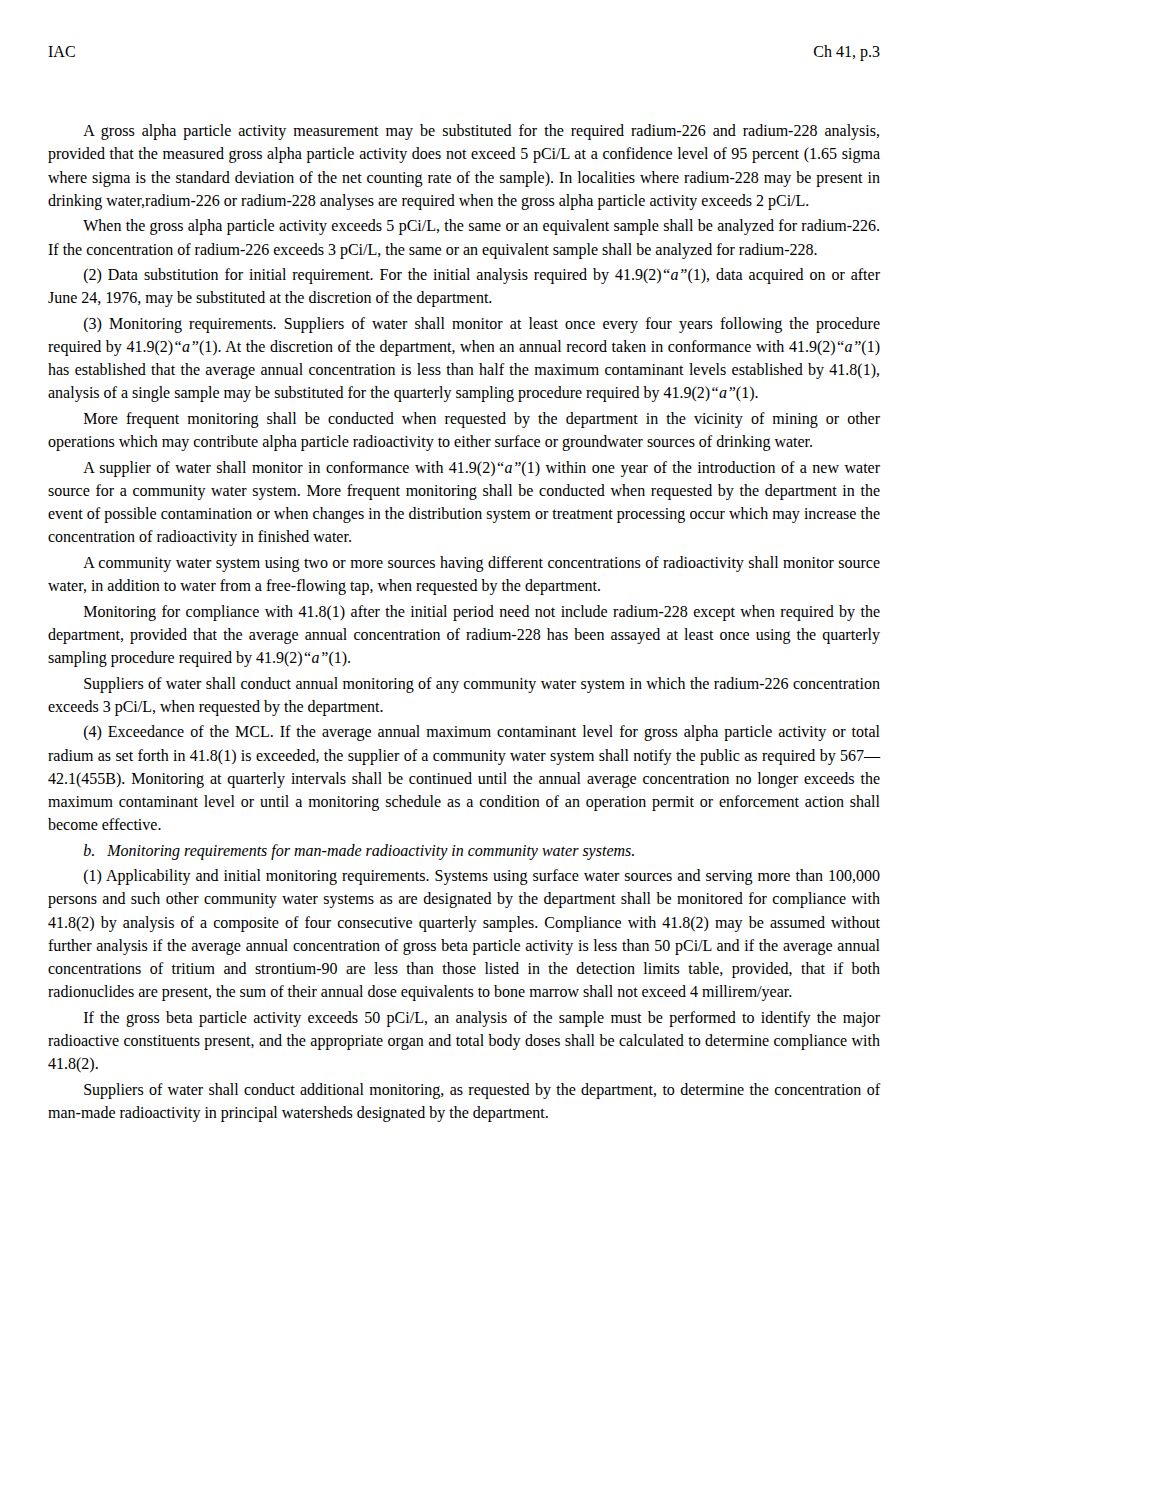IAC Ch 41, p.3
A gross alpha particle activity measurement may be substituted for the required radium-226 and radium-228 analysis, provided that the measured gross alpha particle activity does not exceed 5 pCi/L at a confidence level of 95 percent (1.65 sigma where sigma is the standard deviation of the net counting rate of the sample). In localities where radium-228 may be present in drinking water,radium-226 or radium-228 analyses are required when the gross alpha particle activity exceeds 2 pCi/L.
When the gross alpha particle activity exceeds 5 pCi/L, the same or an equivalent sample shall be analyzed for radium-226. If the concentration of radium-226 exceeds 3 pCi/L, the same or an equivalent sample shall be analyzed for radium-228.
(2) Data substitution for initial requirement. For the initial analysis required by 41.9(2)“a”(1), data acquired on or after June 24, 1976, may be substituted at the discretion of the department.
(3) Monitoring requirements. Suppliers of water shall monitor at least once every four years following the procedure required by 41.9(2)“a”(1). At the discretion of the department, when an annual record taken in conformance with 41.9(2)“a”(1) has established that the average annual concentration is less than half the maximum contaminant levels established by 41.8(1), analysis of a single sample may be substituted for the quarterly sampling procedure required by 41.9(2)“a”(1).
More frequent monitoring shall be conducted when requested by the department in the vicinity of mining or other operations which may contribute alpha particle radioactivity to either surface or groundwater sources of drinking water.
A supplier of water shall monitor in conformance with 41.9(2)“a”(1) within one year of the introduction of a new water source for a community water system. More frequent monitoring shall be conducted when requested by the department in the event of possible contamination or when changes in the distribution system or treatment processing occur which may increase the concentration of radioactivity in finished water.
A community water system using two or more sources having different concentrations of radioactivity shall monitor source water, in addition to water from a free-flowing tap, when requested by the department.
Monitoring for compliance with 41.8(1) after the initial period need not include radium-228 except when required by the department, provided that the average annual concentration of radium-228 has been assayed at least once using the quarterly sampling procedure required by 41.9(2)“a”(1).
Suppliers of water shall conduct annual monitoring of any community water system in which the radium-226 concentration exceeds 3 pCi/L, when requested by the department.
(4) Exceedance of the MCL. If the average annual maximum contaminant level for gross alpha particle activity or total radium as set forth in 41.8(1) is exceeded, the supplier of a community water system shall notify the public as required by 567—42.1(455B). Monitoring at quarterly intervals shall be continued until the annual average concentration no longer exceeds the maximum contaminant level or until a monitoring schedule as a condition of an operation permit or enforcement action shall become effective.
b. Monitoring requirements for man-made radioactivity in community water systems.
(1) Applicability and initial monitoring requirements. Systems using surface water sources and serving more than 100,000 persons and such other community water systems as are designated by the department shall be monitored for compliance with 41.8(2) by analysis of a composite of four consecutive quarterly samples. Compliance with 41.8(2) may be assumed without further analysis if the average annual concentration of gross beta particle activity is less than 50 pCi/L and if the average annual concentrations of tritium and strontium-90 are less than those listed in the detection limits table, provided, that if both radionuclides are present, the sum of their annual dose equivalents to bone marrow shall not exceed 4 millirem/year.
If the gross beta particle activity exceeds 50 pCi/L, an analysis of the sample must be performed to identify the major radioactive constituents present, and the appropriate organ and total body doses shall be calculated to determine compliance with 41.8(2).
Suppliers of water shall conduct additional monitoring, as requested by the department, to determine the concentration of man-made radioactivity in principal watersheds designated by the department.